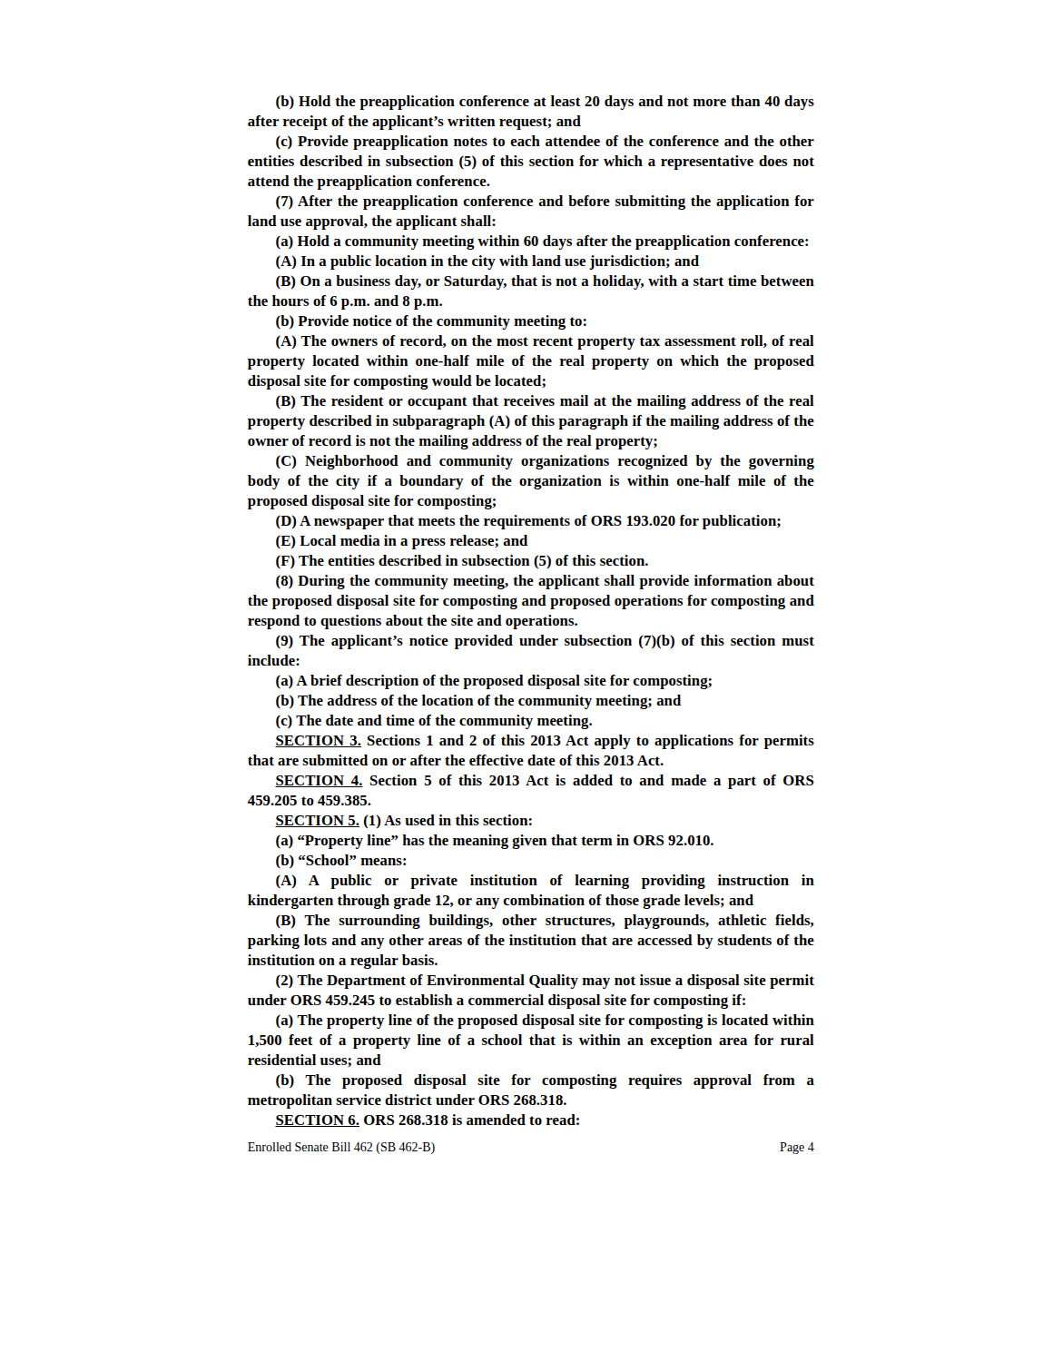(b) Hold the preapplication conference at least 20 days and not more than 40 days after receipt of the applicant’s written request; and
(c) Provide preapplication notes to each attendee of the conference and the other entities described in subsection (5) of this section for which a representative does not attend the preapplication conference.
(7) After the preapplication conference and before submitting the application for land use approval, the applicant shall:
(a) Hold a community meeting within 60 days after the preapplication conference:
(A) In a public location in the city with land use jurisdiction; and
(B) On a business day, or Saturday, that is not a holiday, with a start time between the hours of 6 p.m. and 8 p.m.
(b) Provide notice of the community meeting to:
(A) The owners of record, on the most recent property tax assessment roll, of real property located within one-half mile of the real property on which the proposed disposal site for composting would be located;
(B) The resident or occupant that receives mail at the mailing address of the real property described in subparagraph (A) of this paragraph if the mailing address of the owner of record is not the mailing address of the real property;
(C) Neighborhood and community organizations recognized by the governing body of the city if a boundary of the organization is within one-half mile of the proposed disposal site for composting;
(D) A newspaper that meets the requirements of ORS 193.020 for publication;
(E) Local media in a press release; and
(F) The entities described in subsection (5) of this section.
(8) During the community meeting, the applicant shall provide information about the proposed disposal site for composting and proposed operations for composting and respond to questions about the site and operations.
(9) The applicant’s notice provided under subsection (7)(b) of this section must include:
(a) A brief description of the proposed disposal site for composting;
(b) The address of the location of the community meeting; and
(c) The date and time of the community meeting.
SECTION 3. Sections 1 and 2 of this 2013 Act apply to applications for permits that are submitted on or after the effective date of this 2013 Act.
SECTION 4. Section 5 of this 2013 Act is added to and made a part of ORS 459.205 to 459.385.
SECTION 5. (1) As used in this section:
(a) “Property line” has the meaning given that term in ORS 92.010.
(b) “School” means:
(A) A public or private institution of learning providing instruction in kindergarten through grade 12, or any combination of those grade levels; and
(B) The surrounding buildings, other structures, playgrounds, athletic fields, parking lots and any other areas of the institution that are accessed by students of the institution on a regular basis.
(2) The Department of Environmental Quality may not issue a disposal site permit under ORS 459.245 to establish a commercial disposal site for composting if:
(a) The property line of the proposed disposal site for composting is located within 1,500 feet of a property line of a school that is within an exception area for rural residential uses; and
(b) The proposed disposal site for composting requires approval from a metropolitan service district under ORS 268.318.
SECTION 6. ORS 268.318 is amended to read:
Enrolled Senate Bill 462 (SB 462-B) Page 4